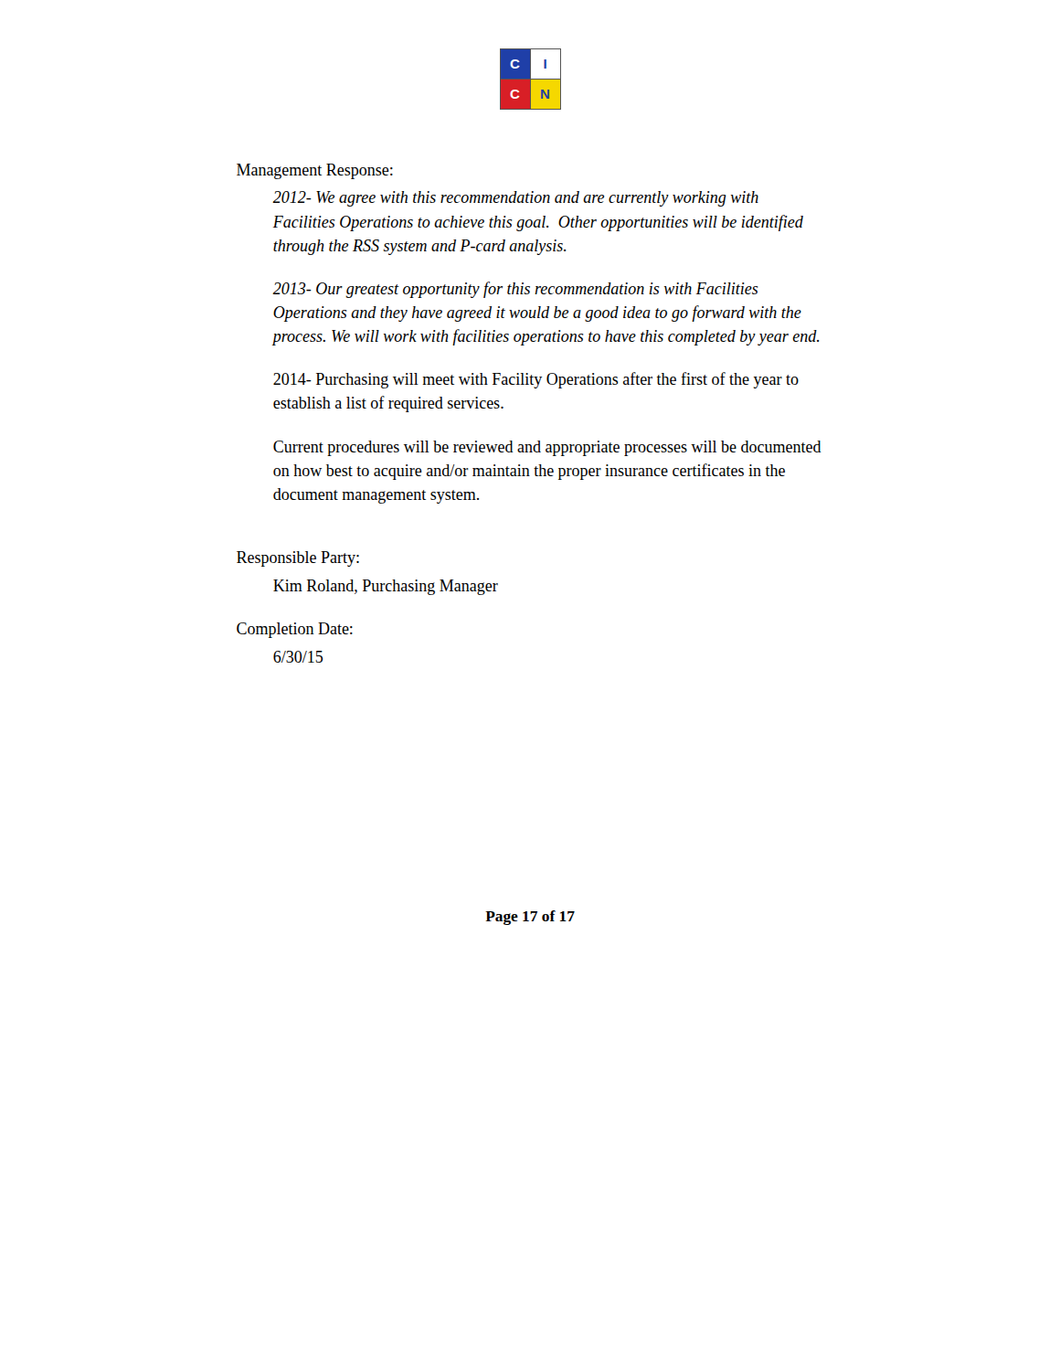| C | I |
| C | N |
Management Response:
2012- We agree with this recommendation and are currently working with Facilities Operations to achieve this goal. Other opportunities will be identified through the RSS system and P-card analysis.
2013- Our greatest opportunity for this recommendation is with Facilities Operations and they have agreed it would be a good idea to go forward with the process. We will work with facilities operations to have this completed by year end.
2014- Purchasing will meet with Facility Operations after the first of the year to establish a list of required services.
Current procedures will be reviewed and appropriate processes will be documented on how best to acquire and/or maintain the proper insurance certificates in the document management system.
Responsible Party:
Kim Roland, Purchasing Manager
Completion Date:
6/30/15
Page 17 of 17